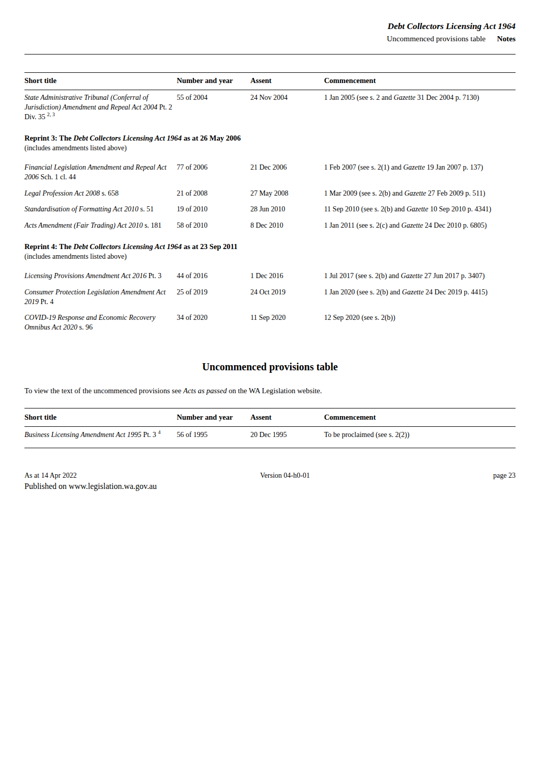Debt Collectors Licensing Act 1964
Uncommenced provisions table Notes
| Short title | Number and year | Assent | Commencement |
| --- | --- | --- | --- |
| State Administrative Tribunal (Conferral of Jurisdiction) Amendment and Repeal Act 2004 Pt. 2 Div. 35 2, 3 | 55 of 2004 | 24 Nov 2004 | 1 Jan 2005 (see s. 2 and Gazette 31 Dec 2004 p. 7130) |
| Reprint 3: The Debt Collectors Licensing Act 1964 as at 26 May 2006 (includes amendments listed above) |
| Financial Legislation Amendment and Repeal Act 2006 Sch. 1 cl. 44 | 77 of 2006 | 21 Dec 2006 | 1 Feb 2007 (see s. 2(1) and Gazette 19 Jan 2007 p. 137) |
| Legal Profession Act 2008 s. 658 | 21 of 2008 | 27 May 2008 | 1 Mar 2009 (see s. 2(b) and Gazette 27 Feb 2009 p. 511) |
| Standardisation of Formatting Act 2010 s. 51 | 19 of 2010 | 28 Jun 2010 | 11 Sep 2010 (see s. 2(b) and Gazette 10 Sep 2010 p. 4341) |
| Acts Amendment (Fair Trading) Act 2010 s. 181 | 58 of 2010 | 8 Dec 2010 | 1 Jan 2011 (see s. 2(c) and Gazette 24 Dec 2010 p. 6805) |
| Reprint 4: The Debt Collectors Licensing Act 1964 as at 23 Sep 2011 (includes amendments listed above) |
| Licensing Provisions Amendment Act 2016 Pt. 3 | 44 of 2016 | 1 Dec 2016 | 1 Jul 2017 (see s. 2(b) and Gazette 27 Jun 2017 p. 3407) |
| Consumer Protection Legislation Amendment Act 2019 Pt. 4 | 25 of 2019 | 24 Oct 2019 | 1 Jan 2020 (see s. 2(b) and Gazette 24 Dec 2019 p. 4415) |
| COVID-19 Response and Economic Recovery Omnibus Act 2020 s. 96 | 34 of 2020 | 11 Sep 2020 | 12 Sep 2020 (see s. 2(b)) |
Uncommenced provisions table
To view the text of the uncommenced provisions see Acts as passed on the WA Legislation website.
| Short title | Number and year | Assent | Commencement |
| --- | --- | --- | --- |
| Business Licensing Amendment Act 1995 Pt. 3 4 | 56 of 1995 | 20 Dec 1995 | To be proclaimed (see s. 2(2)) |
As at 14 Apr 2022
Version 04-h0-01
page 23
Published on www.legislation.wa.gov.au